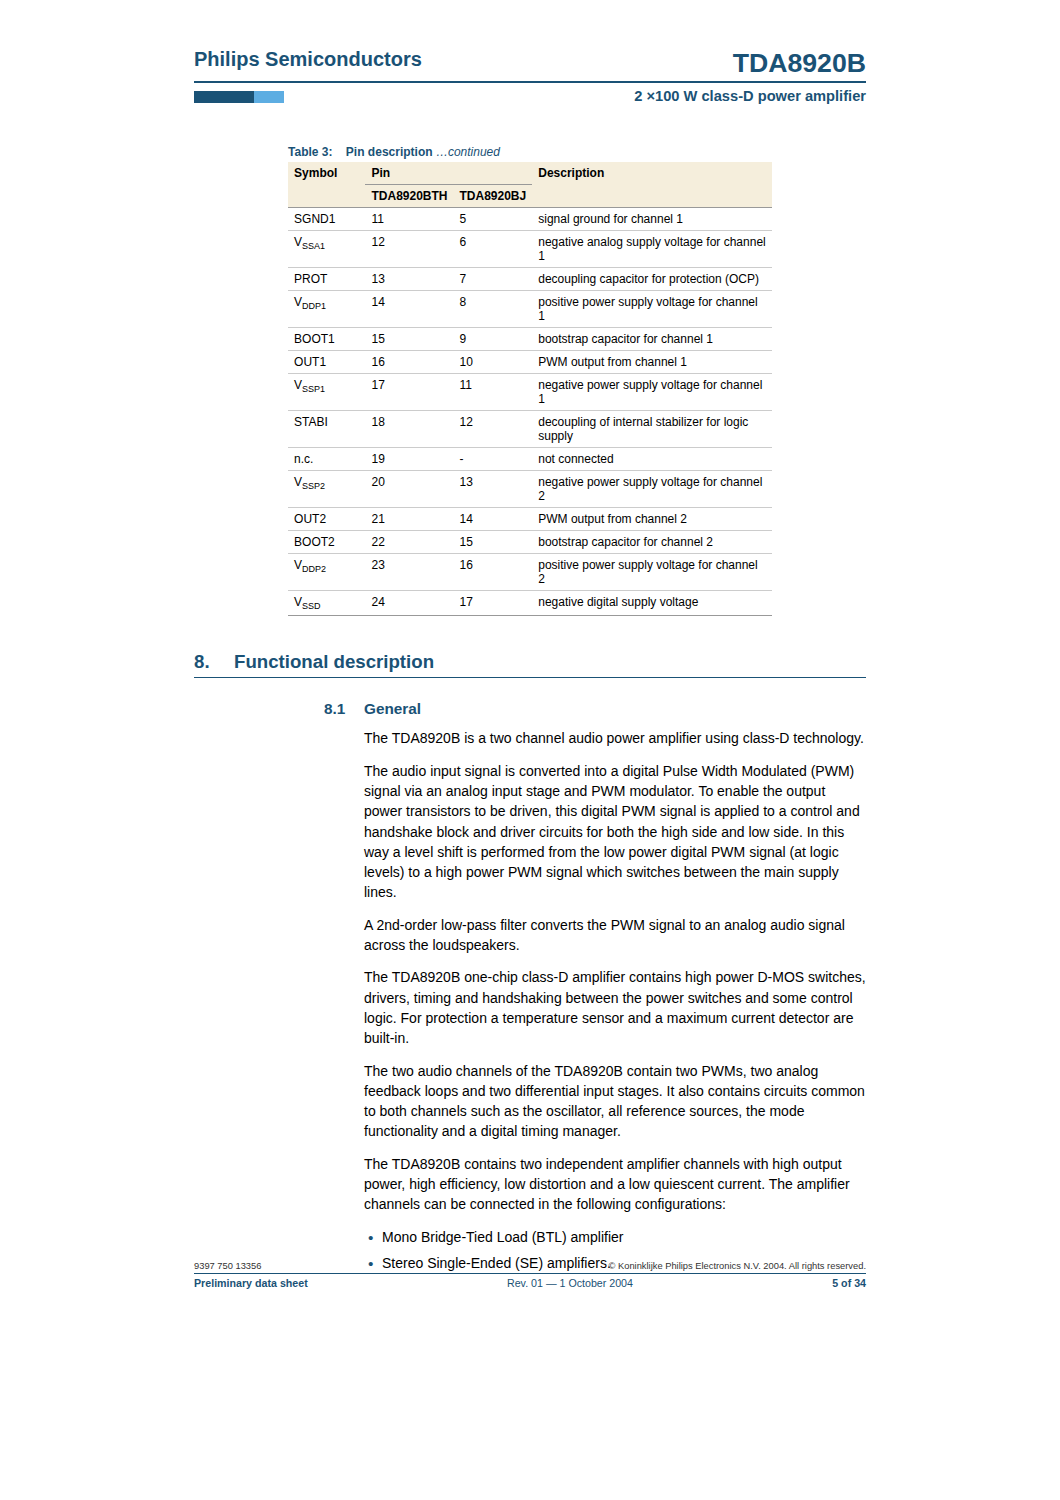Philips Semiconductors
TDA8920B
2 ×100 W class-D power amplifier
Table 3: Pin description …continued
| Symbol | Pin | Description |
| --- | --- | --- |
| TDA8920BTH | TDA8920BJ |
| SGND1 | 11 | 5 | signal ground for channel 1 |
| V SSA1 | 12 | 6 | negative analog supply voltage for channel 1 |
| PROT | 13 | 7 | decoupling capacitor for protection (OCP) |
| V DDP1 | 14 | 8 | positive power supply voltage for channel 1 |
| BOOT1 | 15 | 9 | bootstrap capacitor for channel 1 |
| OUT1 | 16 | 10 | PWM output from channel 1 |
| V SSP1 | 17 | 11 | negative power supply voltage for channel 1 |
| STABI | 18 | 12 | decoupling of internal stabilizer for logic supply |
| n.c. | 19 | - | not connected |
| V SSP2 | 20 | 13 | negative power supply voltage for channel 2 |
| OUT2 | 21 | 14 | PWM output from channel 2 |
| BOOT2 | 22 | 15 | bootstrap capacitor for channel 2 |
| V DDP2 | 23 | 16 | positive power supply voltage for channel 2 |
| V SSD | 24 | 17 | negative digital supply voltage |
8. Functional description
8.1 General
The TDA8920B is a two channel audio power amplifier using class-D technology.
The audio input signal is converted into a digital Pulse Width Modulated (PWM) signal via an analog input stage and PWM modulator. To enable the output power transistors to be driven, this digital PWM signal is applied to a control and handshake block and driver circuits for both the high side and low side. In this way a level shift is performed from the low power digital PWM signal (at logic levels) to a high power PWM signal which switches between the main supply lines.
A 2nd-order low-pass filter converts the PWM signal to an analog audio signal across the loudspeakers.
The TDA8920B one-chip class-D amplifier contains high power D-MOS switches, drivers, timing and handshaking between the power switches and some control logic. For protection a temperature sensor and a maximum current detector are built-in.
The two audio channels of the TDA8920B contain two PWMs, two analog feedback loops and two differential input stages. It also contains circuits common to both channels such as the oscillator, all reference sources, the mode functionality and a digital timing manager.
The TDA8920B contains two independent amplifier channels with high output power, high efficiency, low distortion and a low quiescent current. The amplifier channels can be connected in the following configurations:
Mono Bridge-Tied Load (BTL) amplifier
Stereo Single-Ended (SE) amplifiers.
9397 750 13356 © Koninklijke Philips Electronics N.V. 2004. All rights reserved.
Preliminary data sheet Rev. 01 — 1 October 2004 5 of 34